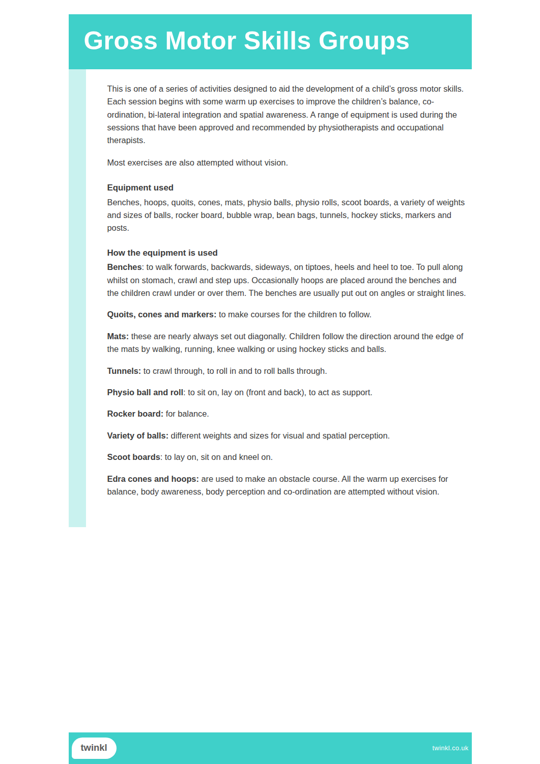Gross Motor Skills Groups
This is one of a series of activities designed to aid the development of a child’s gross motor skills. Each session begins with some warm up exercises to improve the children’s balance, co-ordination, bi-lateral integration and spatial awareness. A range of equipment is used during the sessions that have been approved and recommended by physiotherapists and occupational therapists.
Most exercises are also attempted without vision.
Equipment used
Benches, hoops, quoits, cones, mats, physio balls, physio rolls, scoot boards, a variety of weights and sizes of balls, rocker board, bubble wrap, bean bags, tunnels, hockey sticks, markers and posts.
How the equipment is used
Benches: to walk forwards, backwards, sideways, on tiptoes, heels and heel to toe. To pull along whilst on stomach, crawl and step ups. Occasionally hoops are placed around the benches and the children crawl under or over them. The benches are usually put out on angles or straight lines.
Quoits, cones and markers: to make courses for the children to follow.
Mats: these are nearly always set out diagonally. Children follow the direction around the edge of the mats by walking, running, knee walking or using hockey sticks and balls.
Tunnels: to crawl through, to roll in and to roll balls through.
Physio ball and roll: to sit on, lay on (front and back), to act as support.
Rocker board: for balance.
Variety of balls: different weights and sizes for visual and spatial perception.
Scoot boards: to lay on, sit on and kneel on.
Edra cones and hoops: are used to make an obstacle course. All the warm up exercises for balance, body awareness, body perception and co-ordination are attempted without vision.
twinkl
twinkl.co.uk